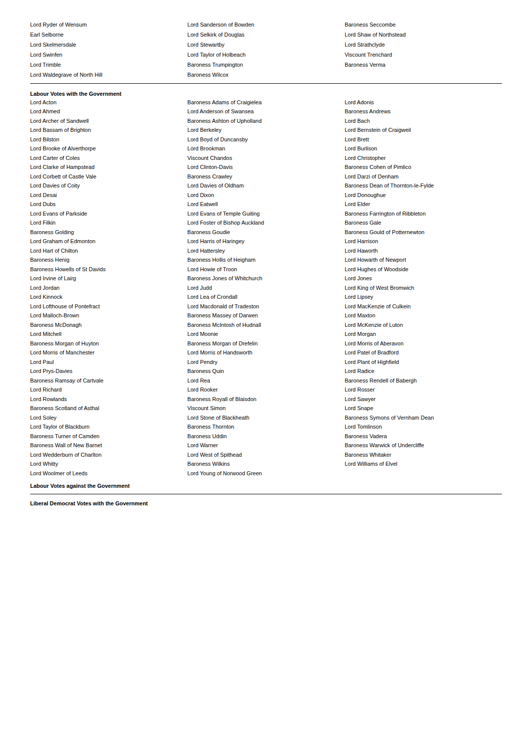| Lord Ryder of Wensum | Lord Sanderson of Bowden | Baroness Seccombe |
| Earl Selborne | Lord Selkirk of Douglas | Lord Shaw of Northstead |
| Lord Skelmersdale | Lord Stewartby | Lord Strathclyde |
| Lord Swinfen | Lord Taylor of Holbeach | Viscount Trenchard |
| Lord Trimble | Baroness Trumpington | Baroness Verma |
| Lord Waldegrave of North Hill | Baroness Wilcox | |
Labour Votes with the Government
| Lord Acton | Baroness Adams of Craigielea | Lord Adonis |
| Lord Ahmed | Lord Anderson of Swansea | Baroness Andrews |
| Lord Archer of Sandwell | Baroness Ashton of Upholland | Lord Bach |
| Lord Bassam of Brighton | Lord Berkeley | Lord Bernstein of Craigweil |
| Lord Bilston | Lord Boyd of Duncansby | Lord Brett |
| Lord Brooke of Alverthorpe | Lord Brookman | Lord Burlison |
| Lord Carter of Coles | Viscount Chandos | Lord Christopher |
| Lord Clarke of Hampstead | Lord Clinton-Davis | Baroness Cohen of Pimlico |
| Lord Corbett of Castle Vale | Baroness Crawley | Lord Darzi of Denham |
| Lord Davies of Coity | Lord Davies of Oldham | Baroness Dean of Thornton-le-Fylde |
| Lord Desai | Lord Dixon | Lord Donoughue |
| Lord Dubs | Lord Eatwell | Lord Elder |
| Lord Evans of Parkside | Lord Evans of Temple Guiting | Baroness Farrington of Ribbleton |
| Lord Filkin | Lord Foster of Bishop Auckland | Baroness Gale |
| Baroness Golding | Baroness Goudie | Baroness Gould of Potternewton |
| Lord Graham of Edmonton | Lord Harris of Haringey | Lord Harrison |
| Lord Hart of Chilton | Lord Hattersley | Lord Haworth |
| Baroness Henig | Baroness Hollis of Heigham | Lord Howarth of Newport |
| Baroness Howells of St Davids | Lord Howie of Troon | Lord Hughes of Woodside |
| Lord Irvine of Lairg | Baroness Jones of Whitchurch | Lord Jones |
| Lord Jordan | Lord Judd | Lord King of West Bromwich |
| Lord Kinnock | Lord Lea of Crondall | Lord Lipsey |
| Lord Lofthouse of Pontefract | Lord Macdonald of Tradeston | Lord MacKenzie of Culkein |
| Lord Malloch-Brown | Baroness Massey of Darwen | Lord Maxton |
| Baroness McDonagh | Baroness McIntosh of Hudnall | Lord McKenzie of Luton |
| Lord Mitchell | Lord Moonie | Lord Morgan |
| Baroness Morgan of Huyton | Baroness Morgan of Drefelin | Lord Morris of Aberavon |
| Lord Morris of Manchester | Lord Morris of Handsworth | Lord Patel of Bradford |
| Lord Paul | Lord Pendry | Lord Plant of Highfield |
| Lord Prys-Davies | Baroness Quin | Lord Radice |
| Baroness Ramsay of Cartvale | Lord Rea | Baroness Rendell of Babergh |
| Lord Richard | Lord Rooker | Lord Rosser |
| Lord Rowlands | Baroness Royall of Blaisdon | Lord Sawyer |
| Baroness Scotland of Asthal | Viscount Simon | Lord Snape |
| Lord Soley | Lord Stone of Blackheath | Baroness Symons of Vernham Dean |
| Lord Taylor of Blackburn | Baroness Thornton | Lord Tomlinson |
| Baroness Turner of Camden | Baroness Uddin | Baroness Vadera |
| Baroness Wall of New Barnet | Lord Warner | Baroness Warwick of Undercliffe |
| Lord Wedderburn of Charlton | Lord West of Spithead | Baroness Whitaker |
| Lord Whitty | Baroness Wilkins | Lord Williams of Elvel |
| Lord Woolmer of Leeds | Lord Young of Norwood Green | |
Labour Votes against the Government
Liberal Democrat Votes with the Government